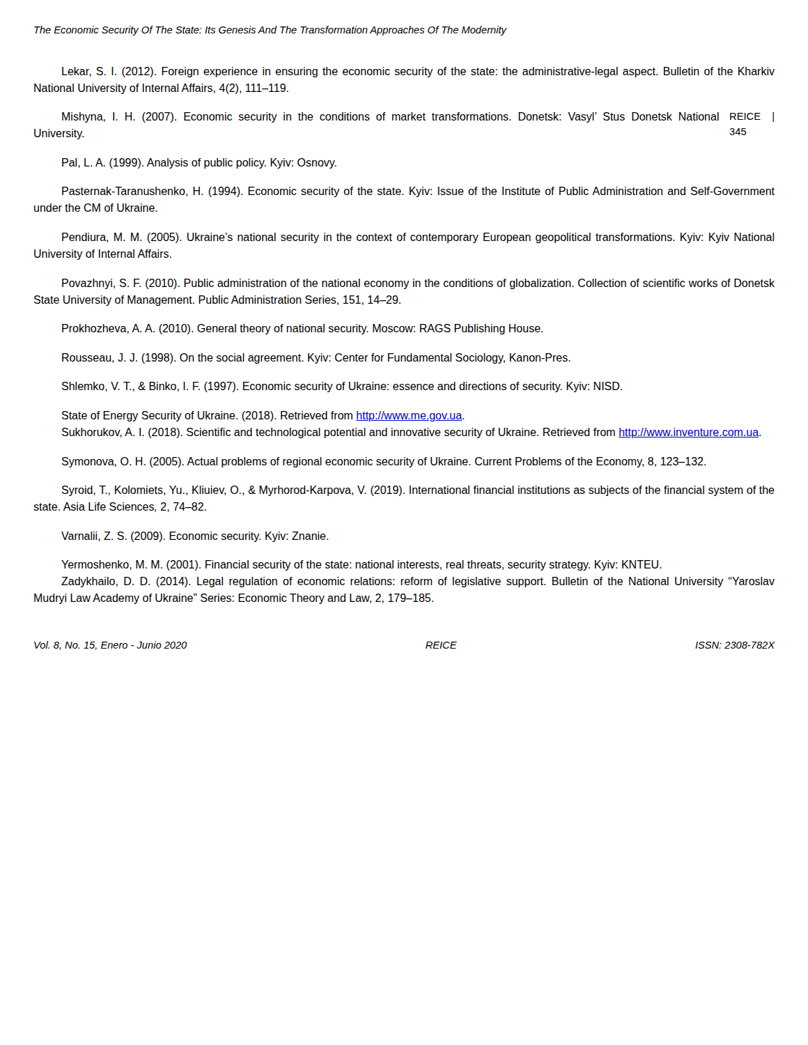The Economic Security Of The State: Its Genesis And The Transformation Approaches Of The Modernity
Lekar, S. I. (2012). Foreign experience in ensuring the economic security of the state: the administrative-legal aspect. Bulletin of the Kharkiv National University of Internal Affairs, 4(2), 111–119.
REICE |
345
Mishyna, I. H. (2007). Economic security in the conditions of market transformations. Donetsk: Vasyl’ Stus Donetsk National University.
Pal, L. A. (1999). Analysis of public policy. Kyiv: Osnovy.
Pasternak-Taranushenko, H. (1994). Economic security of the state. Kyiv: Issue of the Institute of Public Administration and Self-Government under the CM of Ukraine.
Pendiura, M. M. (2005). Ukraine’s national security in the context of contemporary European geopolitical transformations. Kyiv: Kyiv National University of Internal Affairs.
Povazhnyi, S. F. (2010). Public administration of the national economy in the conditions of globalization. Collection of scientific works of Donetsk State University of Management. Public Administration Series, 151, 14–29.
Prokhozheva, A. A. (2010). General theory of national security. Moscow: RAGS Publishing House.
Rousseau, J. J. (1998). On the social agreement. Kyiv: Center for Fundamental Sociology, Kanon-Pres.
Shlemko, V. T., & Binko, I. F. (1997). Economic security of Ukraine: essence and directions of security. Kyiv: NISD.
State of Energy Security of Ukraine. (2018). Retrieved from http://www.me.gov.ua.
Sukhorukov, A. I. (2018). Scientific and technological potential and innovative security of Ukraine. Retrieved from http://www.inventure.com.ua.
Symonova, O. H. (2005). Actual problems of regional economic security of Ukraine. Current Problems of the Economy, 8, 123–132.
Syroid, T., Kolomiets, Yu., Kliuiev, O., & Myrhorod-Karpova, V. (2019). International financial institutions as subjects of the financial system of the state. Asia Life Sciences, 2, 74–82.
Varnalii, Z. S. (2009). Economic security. Kyiv: Znanie.
Yermoshenko, M. M. (2001). Financial security of the state: national interests, real threats, security strategy. Kyiv: KNTEU.
Zadykhailo, D. D. (2014). Legal regulation of economic relations: reform of legislative support. Bulletin of the National University “Yaroslav Mudryi Law Academy of Ukraine” Series: Economic Theory and Law, 2, 179–185.
Vol. 8, No. 15, Enero - Junio 2020 REICE ISSN: 2308-782X